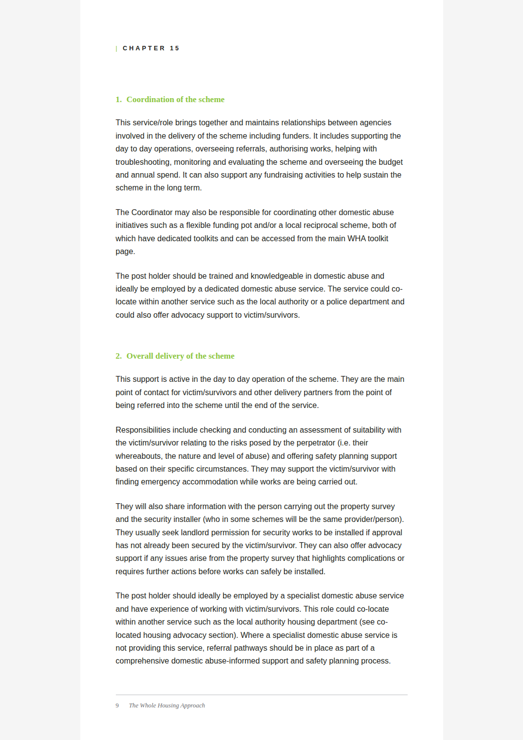|CHAPTER 15
1. Coordination of the scheme
This service/role brings together and maintains relationships between agencies involved in the delivery of the scheme including funders. It includes supporting the day to day operations, overseeing referrals, authorising works, helping with troubleshooting, monitoring and evaluating the scheme and overseeing the budget and annual spend. It can also support any fundraising activities to help sustain the scheme in the long term.
The Coordinator may also be responsible for coordinating other domestic abuse initiatives such as a flexible funding pot and/or a local reciprocal scheme, both of which have dedicated toolkits and can be accessed from the main WHA toolkit page.
The post holder should be trained and knowledgeable in domestic abuse and ideally be employed by a dedicated domestic abuse service. The service could co-locate within another service such as the local authority or a police department and could also offer advocacy support to victim/survivors.
2. Overall delivery of the scheme
This support is active in the day to day operation of the scheme. They are the main point of contact for victim/survivors and other delivery partners from the point of being referred into the scheme until the end of the service.
Responsibilities include checking and conducting an assessment of suitability with the victim/survivor relating to the risks posed by the perpetrator (i.e. their whereabouts, the nature and level of abuse) and offering safety planning support based on their specific circumstances. They may support the victim/survivor with finding emergency accommodation while works are being carried out.
They will also share information with the person carrying out the property survey and the security installer (who in some schemes will be the same provider/person). They usually seek landlord permission for security works to be installed if approval has not already been secured by the victim/survivor. They can also offer advocacy support if any issues arise from the property survey that highlights complications or requires further actions before works can safely be installed.
The post holder should ideally be employed by a specialist domestic abuse service and have experience of working with victim/survivors. This role could co-locate within another service such as the local authority housing department (see co-located housing advocacy section). Where a specialist domestic abuse service is not providing this service, referral pathways should be in place as part of a comprehensive domestic abuse-informed support and safety planning process.
9 The Whole Housing Approach